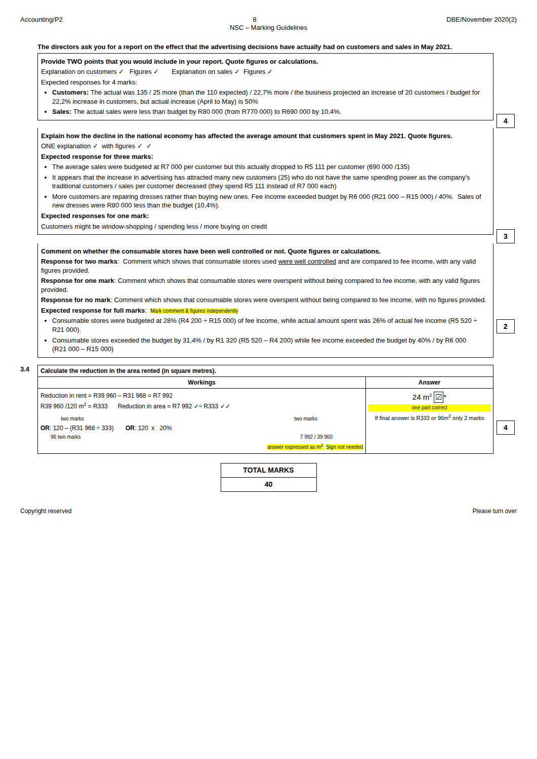Accounting/P2
8
DBE/November 2020(2)
NSC – Marking Guidelines
| | The directors ask you for a report on the effect that the advertising decisions have actually had on customers and sales in May 2021. | |
| | Provide TWO points that you would include in your report. Quote figures or calculations. Explanation on customers ✓ Figures ✓ Explanation on sales ✓ Figures ✓ Expected responses for 4 marks: Customers: The actual was 135 / 25 more (than the 110 expected) / 22,7% more / the business projected an increase of 20 customers / budget for 22,2% increase in customers, but actual increase (April to May) is 50% Sales: The actual sales were less than budget by R80 000 (from R770 000) to R690 000 by 10,4%. | 4 |
| | Explain how the decline in the national economy has affected the average amount that customers spent in May 2021. Quote figures. ONE explanation ✓ with figures ✓ ✓ Expected response for three marks: The average sales were budgeted at R7 000 per customer but this actually dropped to R5 111 per customer (690 000 /135) It appears that the increase in advertising has attracted many new customers (25) who do not have the same spending power as the company's traditional customers / sales per customer decreased (they spend R5 111 instead of R7 000 each) More customers are repairing dresses rather than buying new ones. Fee income exceeded budget by R6 000 (R21 000 – R15 000) / 40%. Sales of new dresses were R80 000 less than the budget (10,4%). Expected responses for one mark: Customers might be window-shopping / spending less / more buying on credit | 3 |
| | Comment on whether the consumable stores have been well controlled or not. Quote figures or calculations. Response for two marks : Comment which shows that consumable stores used were well controlled and are compared to fee income, with any valid figures provided. Response for one mark : Comment which shows that consumable stores were overspent without being compared to fee income, with any valid figures provided. Response for no mark : Comment which shows that consumable stores were overspent without being compared to fee income, with no figures provided. Expected response for full marks : Mark comment & figures independently Consumable stores were budgeted at 28% (R4 200 ÷ R15 000) of fee income, while actual amount spent was 26% of actual fee income (R5 520 ÷ R21 000). Consumable stores exceeded the budget by 31,4% / by R1 320 (R5 520 – R4 200) while fee income exceeded the budget by 40% / by R6 000 (R21 000 – R15 000) | 2 |
| 3.4 | / Calculate the reduction in the area rented (in square metres). / / Workings / Answer / / Reduction in rent = R39 960 – R31 968 = R7 992 R39 960 /120 m 2 = R333 Reduction in area = R7 992 ✓ ÷ R333 ✓✓ two marks two marks OR : 120 – (R31 968 ÷ 333) OR : 120 x 20% 96 two marks 7 992 / 39 960 answer expressed as m 2 Sign not needed / 24 m 2 ☑ * one part correct If final answer is R333 or 96m 2 only 2 marks / | 4 |
TOTAL MARKS
40
Copyright reserved
Please turn over